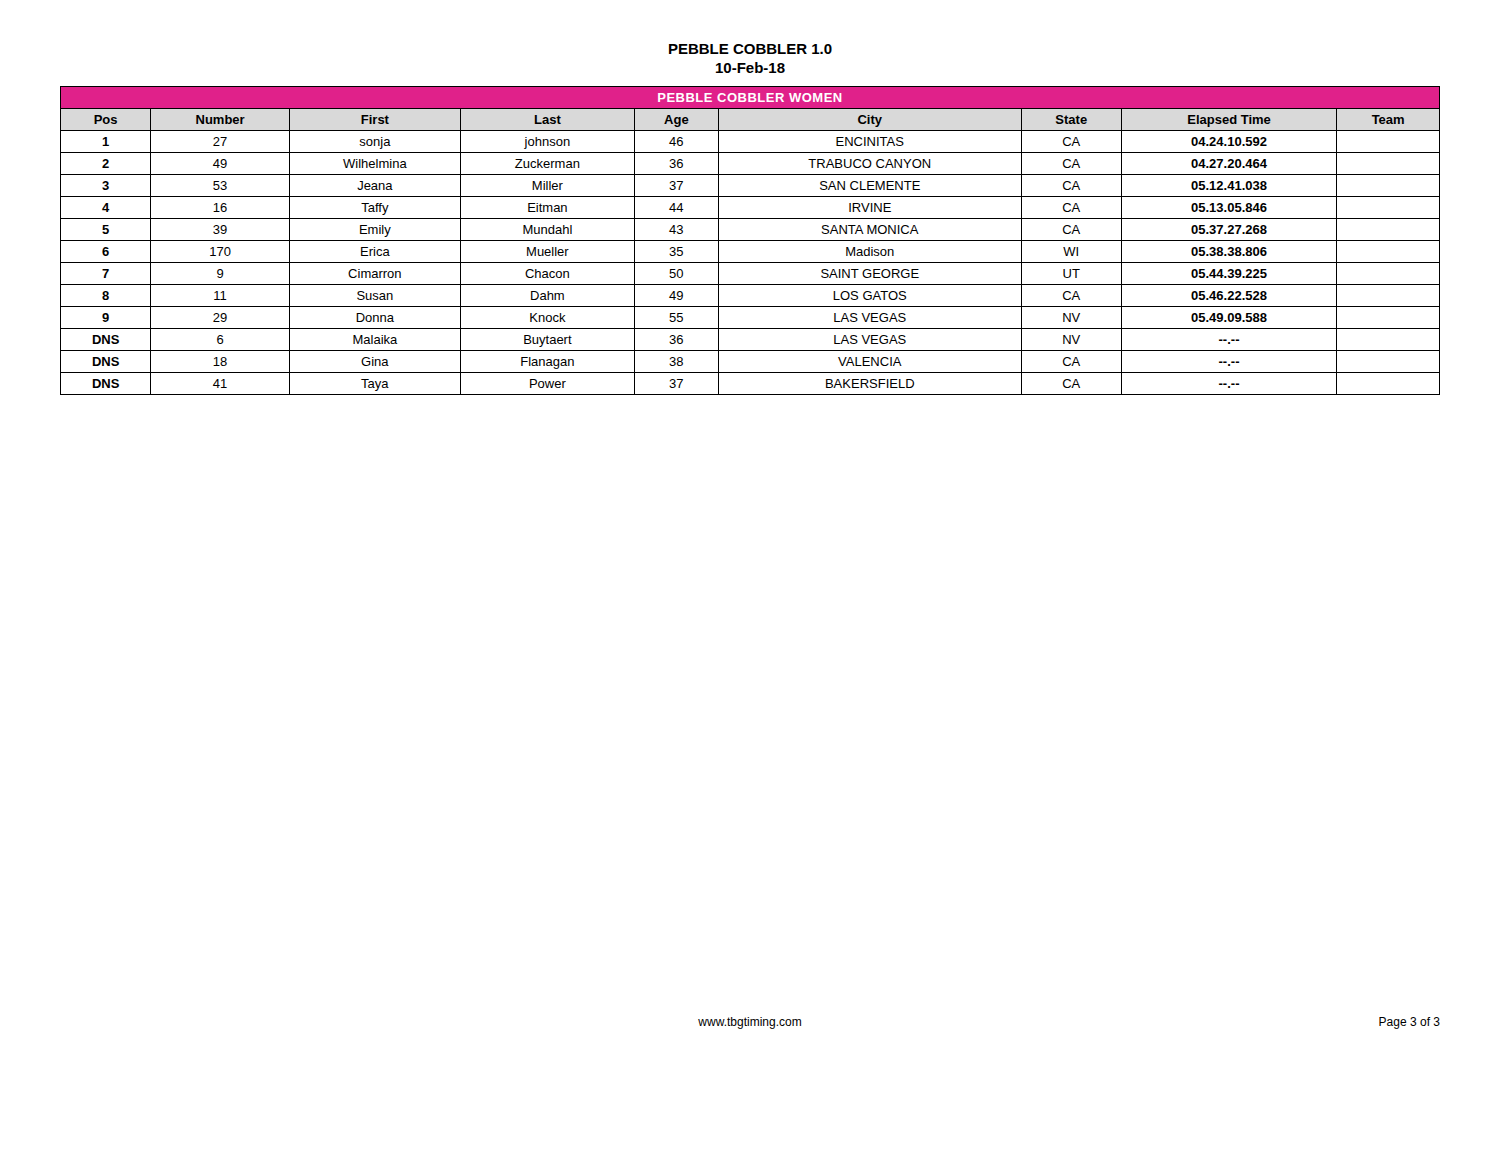PEBBLE COBBLER 1.0
10-Feb-18
| PEBBLE COBBLER WOMEN |
| Pos | Number | First | Last | Age | City | State | Elapsed Time | Team |
| 1 | 27 | sonja | johnson | 46 | ENCINITAS | CA | 04.24.10.592 | |
| 2 | 49 | Wilhelmina | Zuckerman | 36 | TRABUCO CANYON | CA | 04.27.20.464 | |
| 3 | 53 | Jeana | Miller | 37 | SAN CLEMENTE | CA | 05.12.41.038 | |
| 4 | 16 | Taffy | Eitman | 44 | IRVINE | CA | 05.13.05.846 | |
| 5 | 39 | Emily | Mundahl | 43 | SANTA MONICA | CA | 05.37.27.268 | |
| 6 | 170 | Erica | Mueller | 35 | Madison | WI | 05.38.38.806 | |
| 7 | 9 | Cimarron | Chacon | 50 | SAINT GEORGE | UT | 05.44.39.225 | |
| 8 | 11 | Susan | Dahm | 49 | LOS GATOS | CA | 05.46.22.528 | |
| 9 | 29 | Donna | Knock | 55 | LAS VEGAS | NV | 05.49.09.588 | |
| DNS | 6 | Malaika | Buytaert | 36 | LAS VEGAS | NV | --.-- | |
| DNS | 18 | Gina | Flanagan | 38 | VALENCIA | CA | --.-- | |
| DNS | 41 | Taya | Power | 37 | BAKERSFIELD | CA | --.-- | |
www.tbgtiming.com
Page 3 of 3